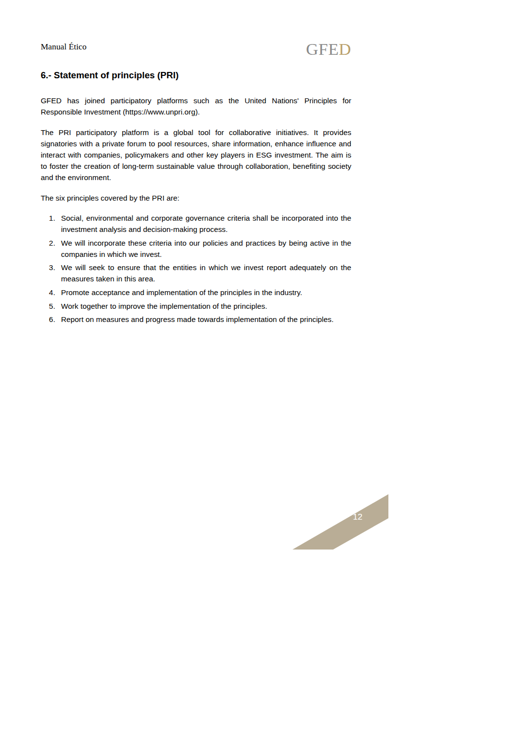Manual Ético
GFE D
6.- Statement of principles (PRI)
GFED has joined participatory platforms such as the United Nations' Principles for Responsible Investment (https://www.unpri.org).
The PRI participatory platform is a global tool for collaborative initiatives. It provides signatories with a private forum to pool resources, share information, enhance influence and interact with companies, policymakers and other key players in ESG investment. The aim is to foster the creation of long-term sustainable value through collaboration, benefiting society and the environment.
The six principles covered by the PRI are:
Social, environmental and corporate governance criteria shall be incorporated into the investment analysis and decision-making process.
We will incorporate these criteria into our policies and practices by being active in the companies in which we invest.
We will seek to ensure that the entities in which we invest report adequately on the measures taken in this area.
Promote acceptance and implementation of the principles in the industry.
Work together to improve the implementation of the principles.
Report on measures and progress made towards implementation of the principles.
12